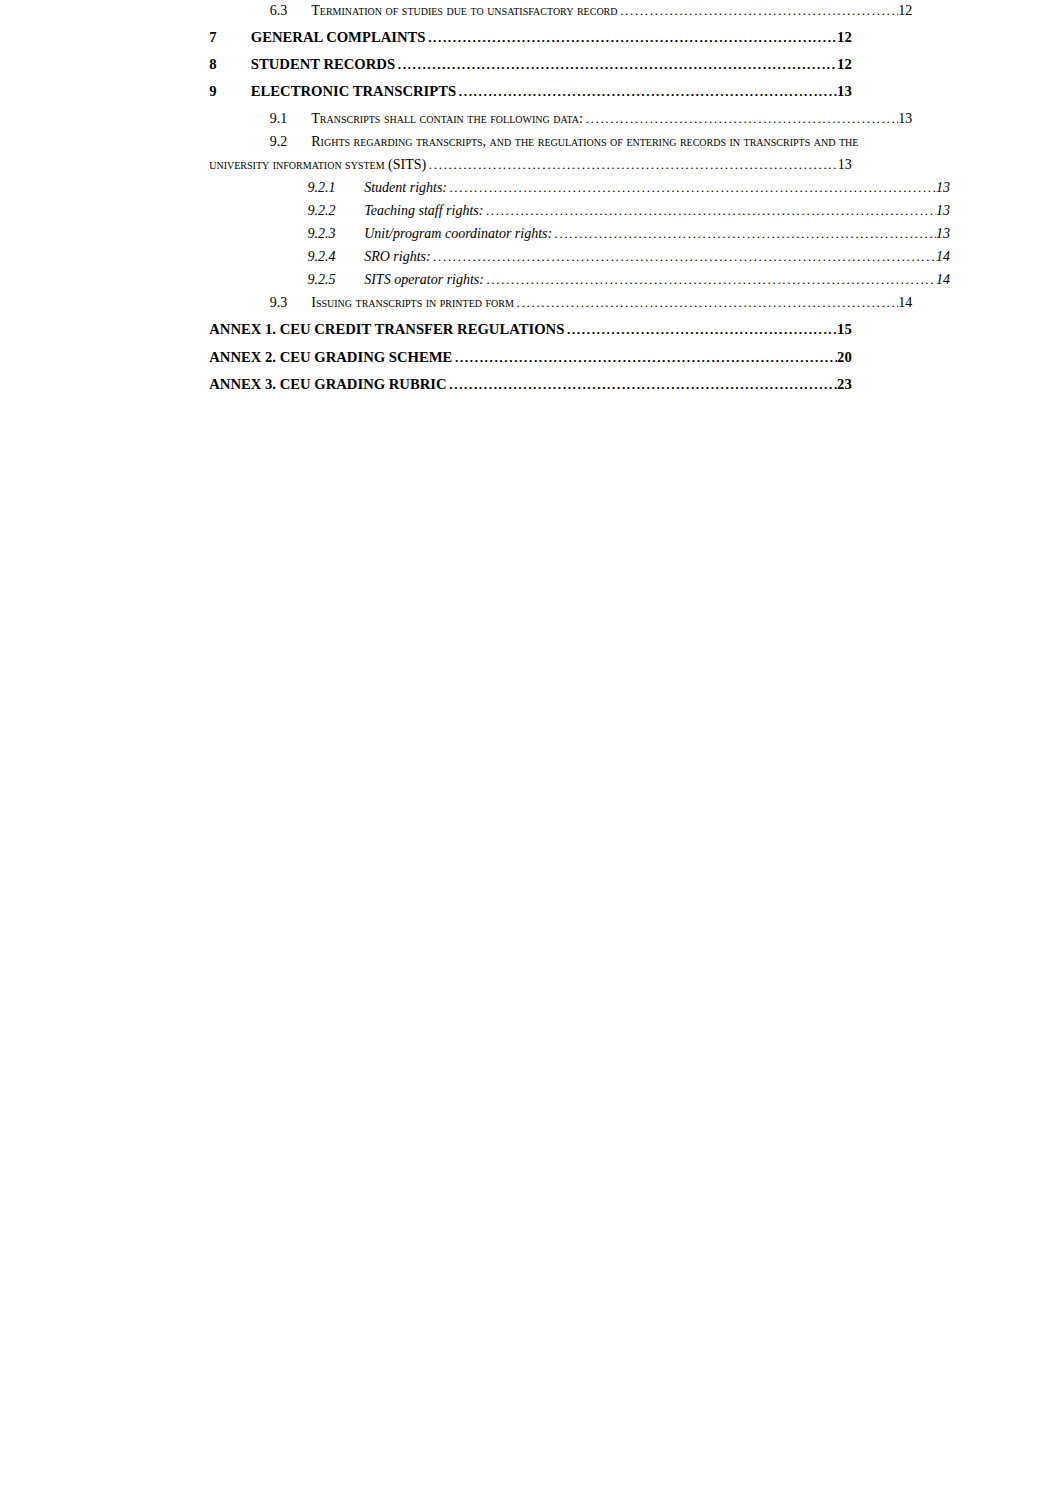6.3 Termination of studies due to unsatisfactory record ........................................................................... 12
7 General complaints ................................................................................................. 12
8 Student records ..................................................................................................... 12
9 Electronic transcripts ......................................................................................... 13
9.1 Transcripts shall contain the following data: ................................................................................. 13
9.2 Rights regarding transcripts, and the regulations of entering records in transcripts and the
university information system (SITS) ................................................................................................................. 13
9.2.1 Student rights: ......................................................................................................................... 13
9.2.2 Teaching staff rights: ............................................................................................................. 13
9.2.3 Unit/program coordinator rights: ......................................................................................... 13
9.2.4 SRO rights: ................................................................................................................. 14
9.2.5 SITS operator rights: ............................................................................................................. 14
9.3 Issuing transcripts in printed form ..................................................................................................... 14
Annex 1. CEU Credit Transfer Regulations ......................................................................... 15
Annex 2. CEU Grading Scheme ......................................................................................... 20
Annex 3. CEU Grading Rubric ........................................................................................... 23